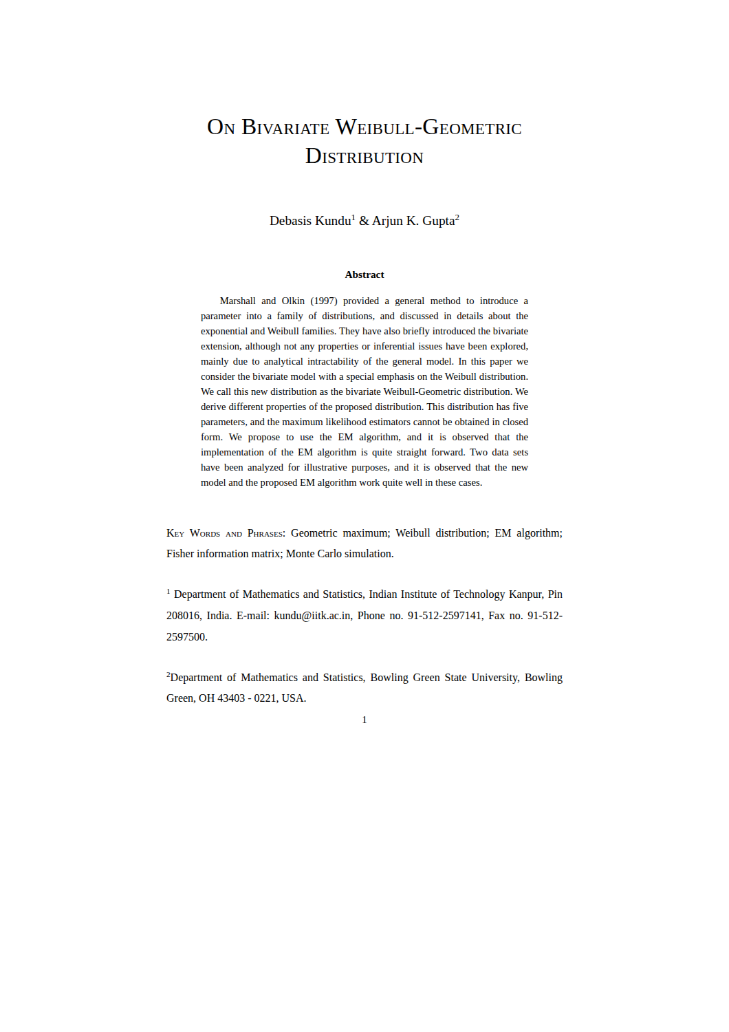On Bivariate Weibull-Geometric
Distribution
Debasis Kundu1 & Arjun K. Gupta2
Abstract
Marshall and Olkin (1997) provided a general method to introduce a parameter into a family of distributions, and discussed in details about the exponential and Weibull families. They have also briefly introduced the bivariate extension, although not any properties or inferential issues have been explored, mainly due to analytical intractability of the general model. In this paper we consider the bivariate model with a special emphasis on the Weibull distribution. We call this new distribution as the bivariate Weibull-Geometric distribution. We derive different properties of the proposed distribution. This distribution has five parameters, and the maximum likelihood estimators cannot be obtained in closed form. We propose to use the EM algorithm, and it is observed that the implementation of the EM algorithm is quite straight forward. Two data sets have been analyzed for illustrative purposes, and it is observed that the new model and the proposed EM algorithm work quite well in these cases.
Key Words and Phrases: Geometric maximum; Weibull distribution; EM algorithm; Fisher information matrix; Monte Carlo simulation.
1 Department of Mathematics and Statistics, Indian Institute of Technology Kanpur, Pin 208016, India. E-mail: kundu@iitk.ac.in, Phone no. 91-512-2597141, Fax no. 91-512-2597500.
2Department of Mathematics and Statistics, Bowling Green State University, Bowling Green, OH 43403 - 0221, USA.
1